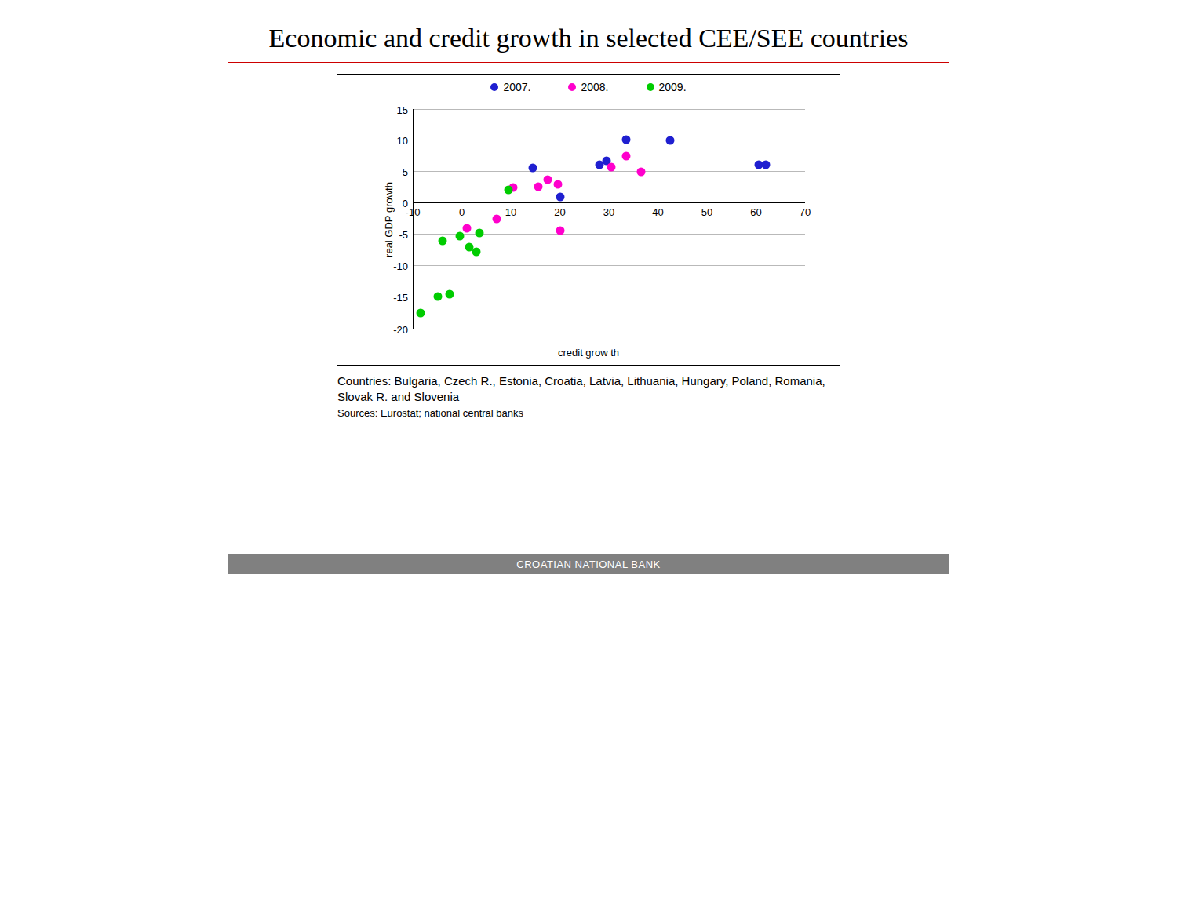Economic and credit growth in selected CEE/SEE countries
2007. 2008. 2009.
real GDP growth
15
10
5
0
-5
-10
-15
-20
-10
0
10
20
30
40
50
60
70
credit grow th
Countries: Bulgaria, Czech R., Estonia, Croatia, Latvia, Lithuania, Hungary, Poland, Romania, Slovak R. and Slovenia
Sources: Eurostat; national central banks
CROATIAN NATIONAL BANK